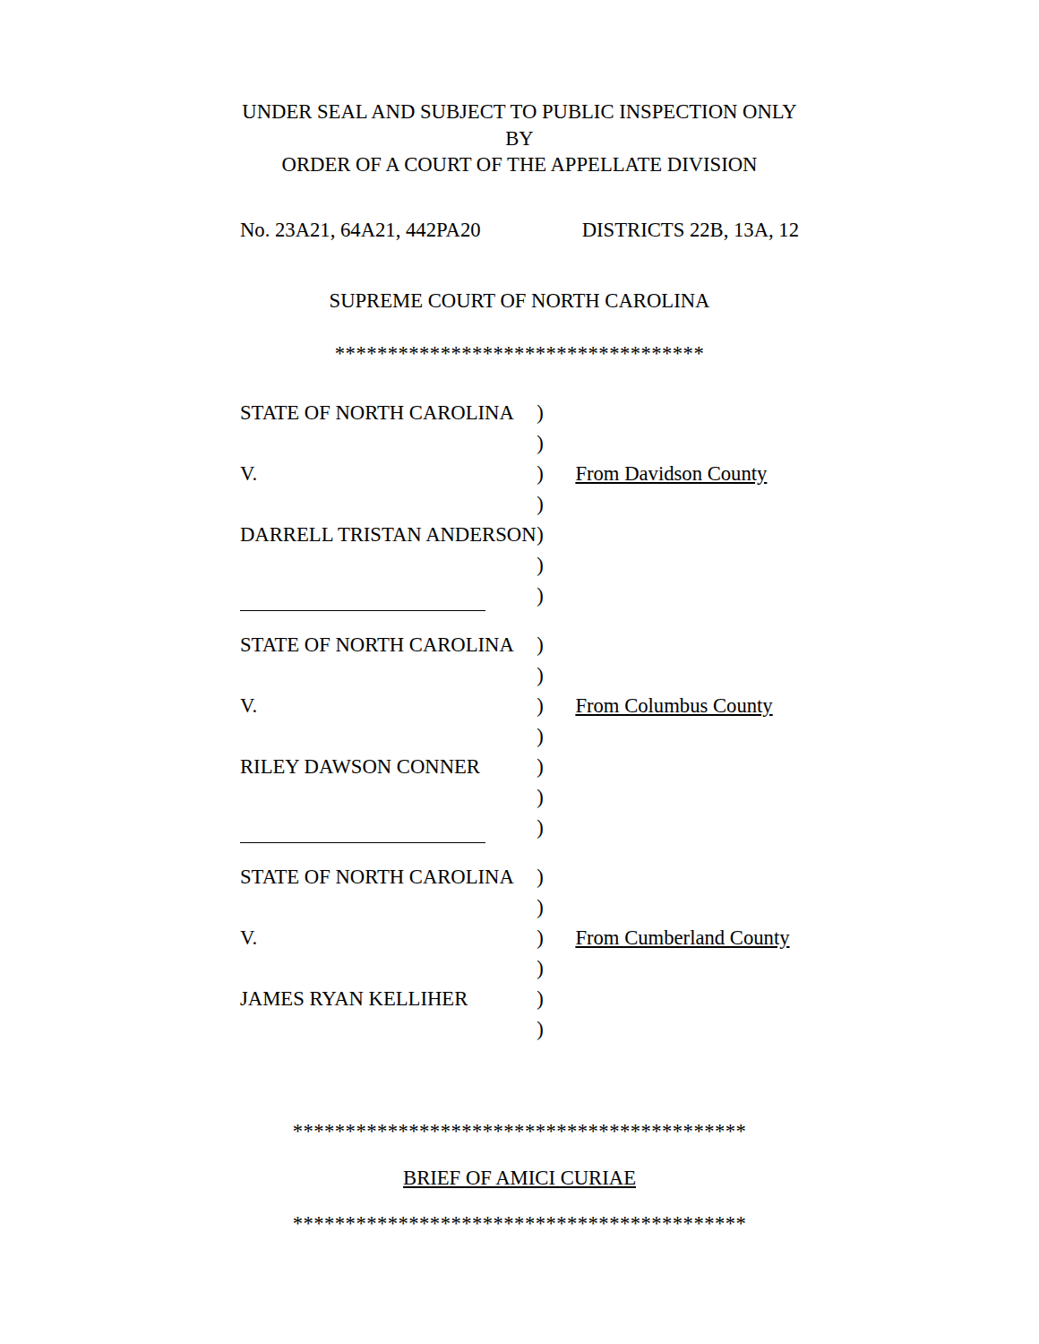Under Seal and Subject to Public Inspection Only by
Order of a Court of the Appellate Division
No. 23A21, 64A21, 442PA20 DISTRICTS 22B, 13A, 12
Supreme Court of North Carolina
***********************************
| State of North Carolina | ) | |
| | ) | |
| v. | ) | From Davidson County |
| | ) | |
| Darrell Tristan Anderson | ) | |
| | ) | |
| | ) | |
| State of North Carolina | ) | |
| | ) | |
| v. | ) | From Columbus County |
| | ) | |
| Riley Dawson Conner | ) | |
| | ) | |
| | ) | |
| State of North Carolina | ) | |
| | ) | |
| v. | ) | From Cumberland County |
| | ) | |
| James Ryan Kelliher | ) | |
| | ) | |
*******************************************
Brief of Amici Curiae
*******************************************